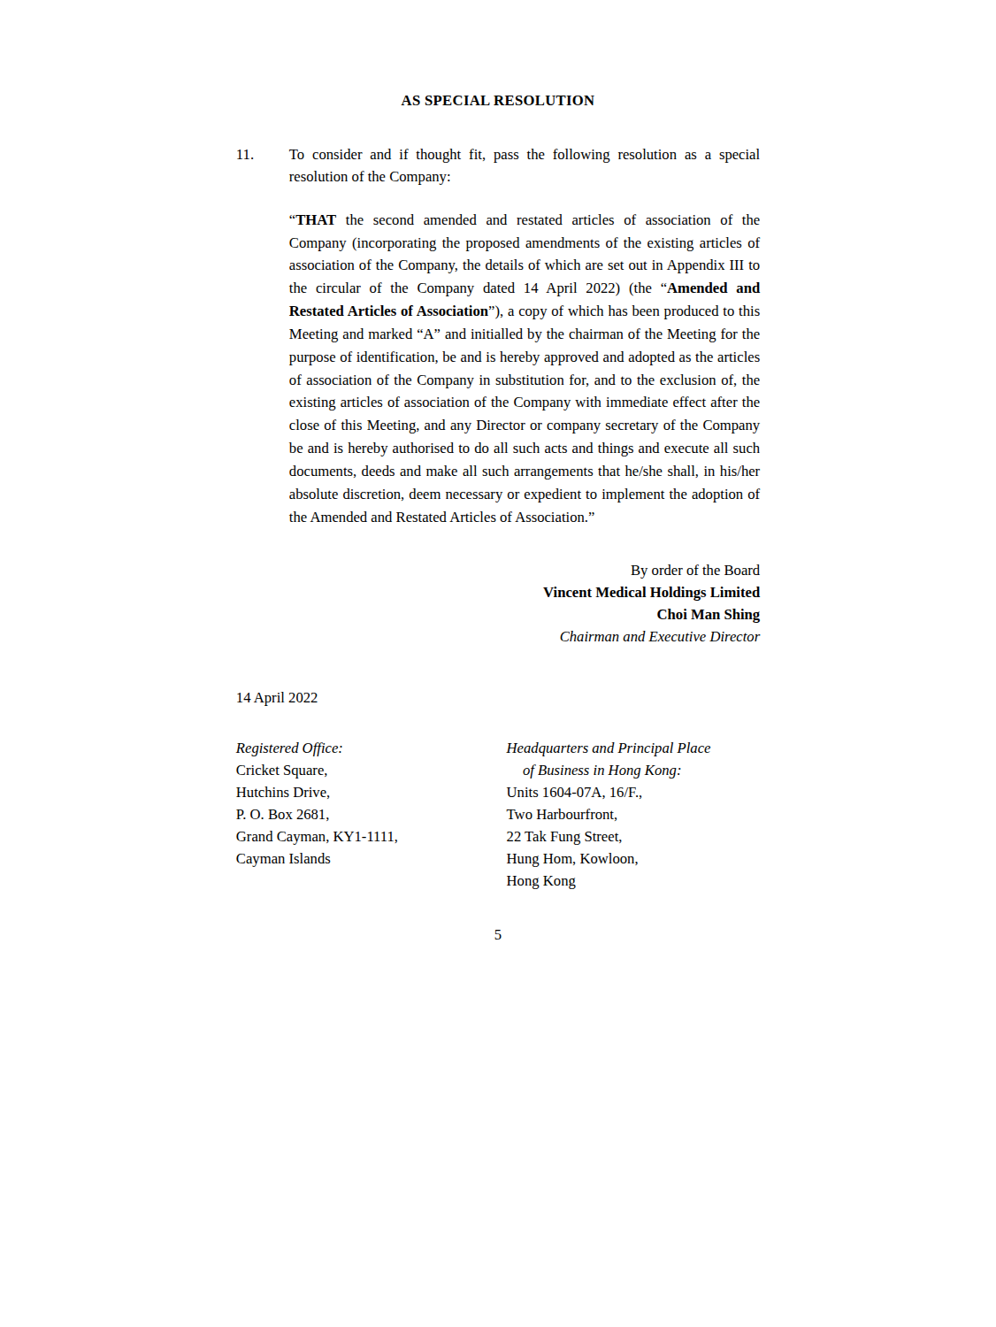AS SPECIAL RESOLUTION
11.
To consider and if thought fit, pass the following resolution as a special resolution of the Company:
“THAT the second amended and restated articles of association of the Company (incorporating the proposed amendments of the existing articles of association of the Company, the details of which are set out in Appendix III to the circular of the Company dated 14 April 2022) (the “Amended and Restated Articles of Association”), a copy of which has been produced to this Meeting and marked “A” and initialled by the chairman of the Meeting for the purpose of identification, be and is hereby approved and adopted as the articles of association of the Company in substitution for, and to the exclusion of, the existing articles of association of the Company with immediate effect after the close of this Meeting, and any Director or company secretary of the Company be and is hereby authorised to do all such acts and things and execute all such documents, deeds and make all such arrangements that he/she shall, in his/her absolute discretion, deem necessary or expedient to implement the adoption of the Amended and Restated Articles of Association.”
By order of the Board
Vincent Medical Holdings Limited
Choi Man Shing
Chairman and Executive Director
14 April 2022
Registered Office:
Cricket Square,
Hutchins Drive,
P. O. Box 2681,
Grand Cayman, KY1-1111,
Cayman Islands
Headquarters and Principal Place
of Business in Hong Kong:
Units 1604-07A, 16/F.,
Two Harbourfront,
22 Tak Fung Street,
Hung Hom, Kowloon,
Hong Kong
5